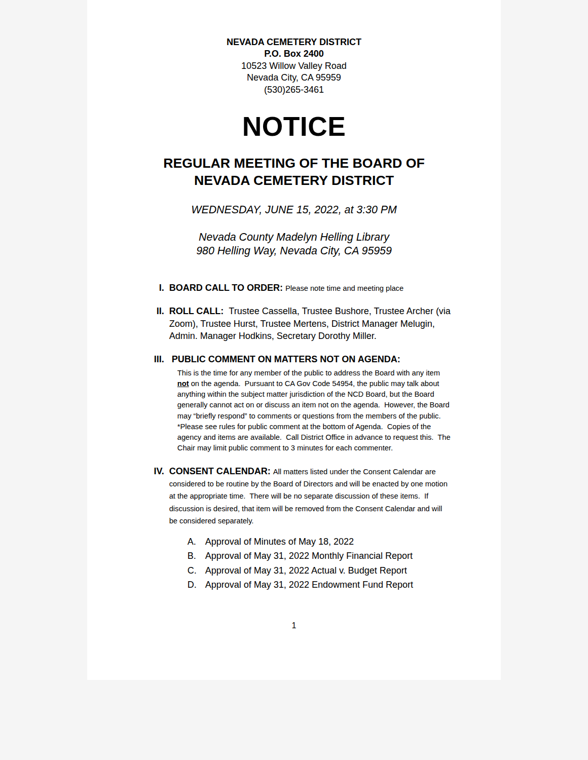NEVADA CEMETERY DISTRICT
P.O. Box 2400
10523 Willow Valley Road
Nevada City, CA 95959
(530)265-3461
NOTICE
REGULAR MEETING OF THE BOARD OF
NEVADA CEMETERY DISTRICT
WEDNESDAY, JUNE 15, 2022, at 3:30 PM
Nevada County Madelyn Helling Library
980 Helling Way, Nevada City, CA 95959
I. Board Call to Order: Please note time and meeting place
II. Roll Call: Trustee Cassella, Trustee Bushore, Trustee Archer (via Zoom), Trustee Hurst, Trustee Mertens, District Manager Melugin, Admin. Manager Hodkins, Secretary Dorothy Miller.
III. Public Comment on Matters Not on Agenda:
This is the time for any member of the public to address the Board with any item not on the agenda. Pursuant to CA Gov Code 54954, the public may talk about anything within the subject matter jurisdiction of the NCD Board, but the Board generally cannot act on or discuss an item not on the agenda. However, the Board may “briefly respond” to comments or questions from the members of the public. *Please see rules for public comment at the bottom of Agenda. Copies of the agency and items are available. Call District Office in advance to request this. The Chair may limit public comment to 3 minutes for each commenter.
IV. Consent Calendar: All matters listed under the Consent Calendar are considered to be routine by the Board of Directors and will be enacted by one motion at the appropriate time. There will be no separate discussion of these items. If discussion is desired, that item will be removed from the Consent Calendar and will be considered separately.
A. Approval of Minutes of May 18, 2022
B. Approval of May 31, 2022 Monthly Financial Report
C. Approval of May 31, 2022 Actual v. Budget Report
D. Approval of May 31, 2022 Endowment Fund Report
1